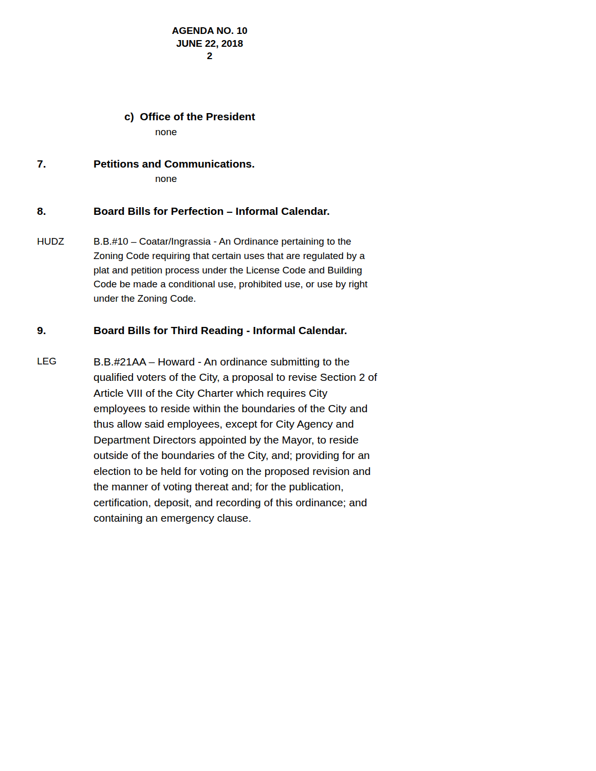AGENDA NO. 10
JUNE 22, 2018
2
c) Office of the President
none
7. Petitions and Communications.
none
8. Board Bills for Perfection – Informal Calendar.
HUDZ
B.B.#10 – Coatar/Ingrassia - An Ordinance pertaining to the Zoning Code requiring that certain uses that are regulated by a plat and petition process under the License Code and Building Code be made a conditional use, prohibited use, or use by right under the Zoning Code.
9. Board Bills for Third Reading - Informal Calendar.
LEG
B.B.#21AA – Howard - An ordinance submitting to the qualified voters of the City, a proposal to revise Section 2 of Article VIII of the City Charter which requires City employees to reside within the boundaries of the City and thus allow said employees, except for City Agency and Department Directors appointed by the Mayor, to reside outside of the boundaries of the City, and; providing for an election to be held for voting on the proposed revision and the manner of voting thereat and; for the publication, certification, deposit, and recording of this ordinance; and containing an emergency clause.